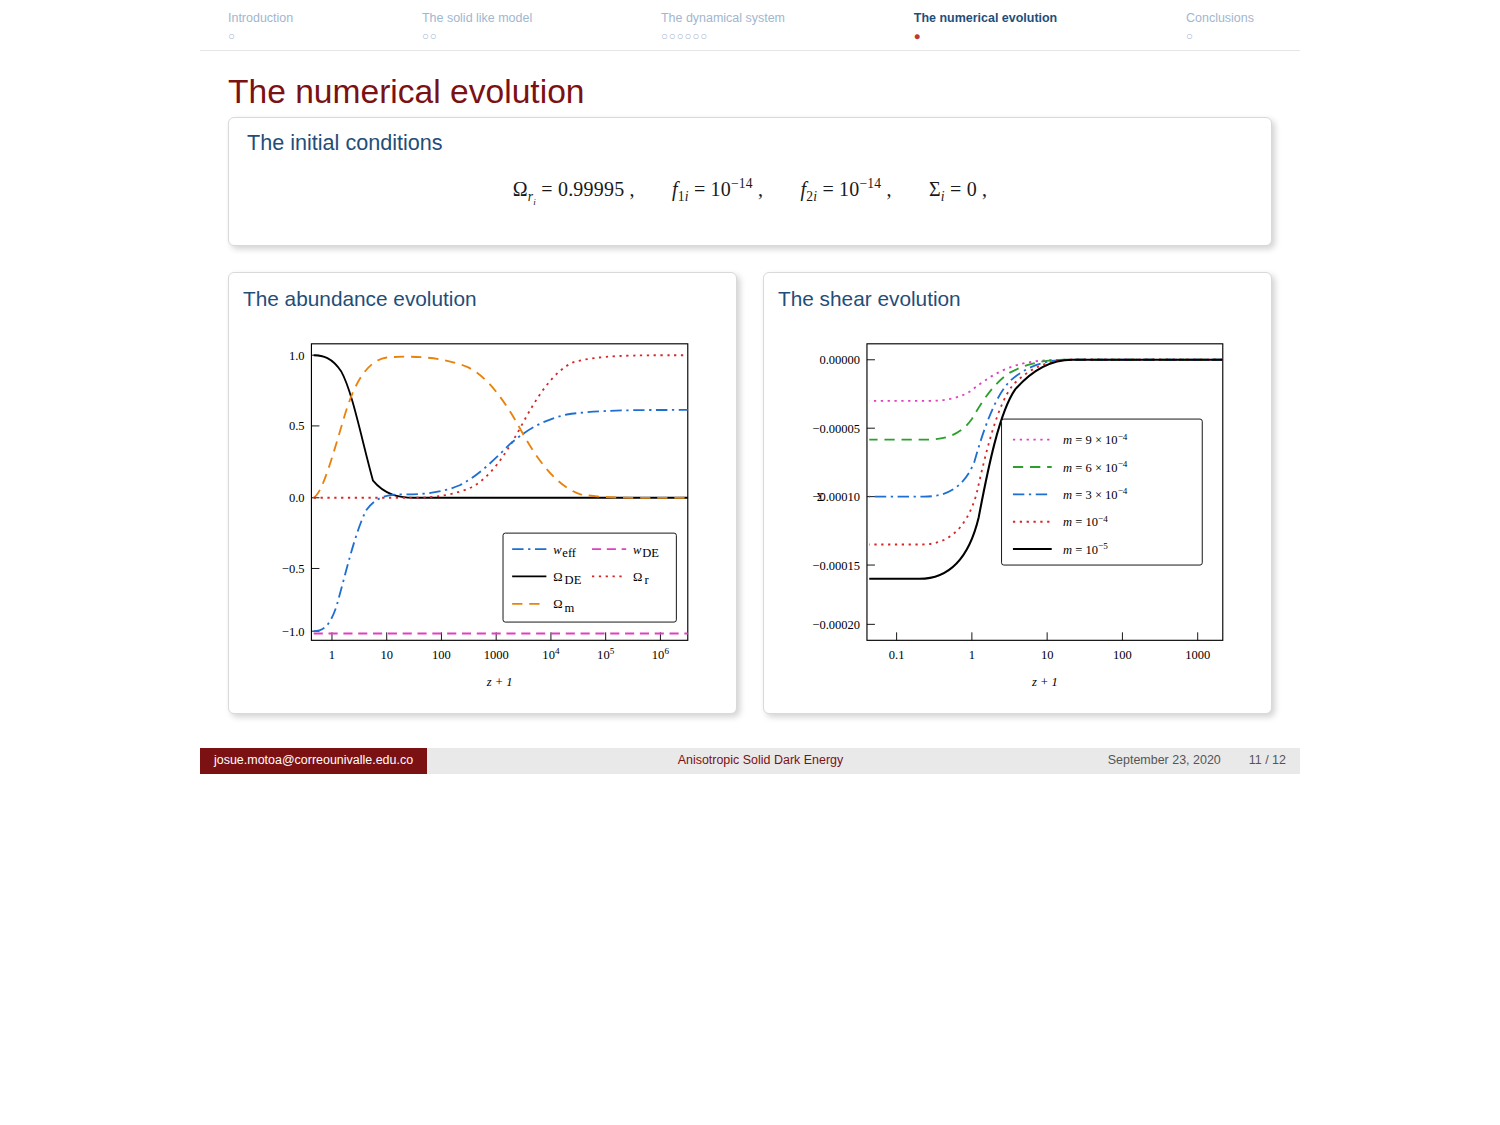Introduction○
The solid like model○○
The dynamical system○○○○○○
The numerical evolution●
Conclusions○
The numerical evolution
The initial conditions
Ωri = 0.99995 , f1i = 10−14 , f2i = 10−14 , Σi = 0 ,
The abundance evolution
1.0 0.5 0.0 −0.5 −1.0 1 10 100 1000 104 105 106 weff wDE ΩDE Ωr Ωm z + 1
The shear evolution
0.00000 −0.00005 −0.00010 −0.00015 −0.00020 Σ 0.1 1 10 100 1000 m = 9 × 10−4 m = 6 × 10−4 m = 3 × 10−4 m = 10−4 m = 10−5 z + 1
josue.motoa@correounivalle.edu.co
Anisotropic Solid Dark Energy
September 23, 2020
11 / 12